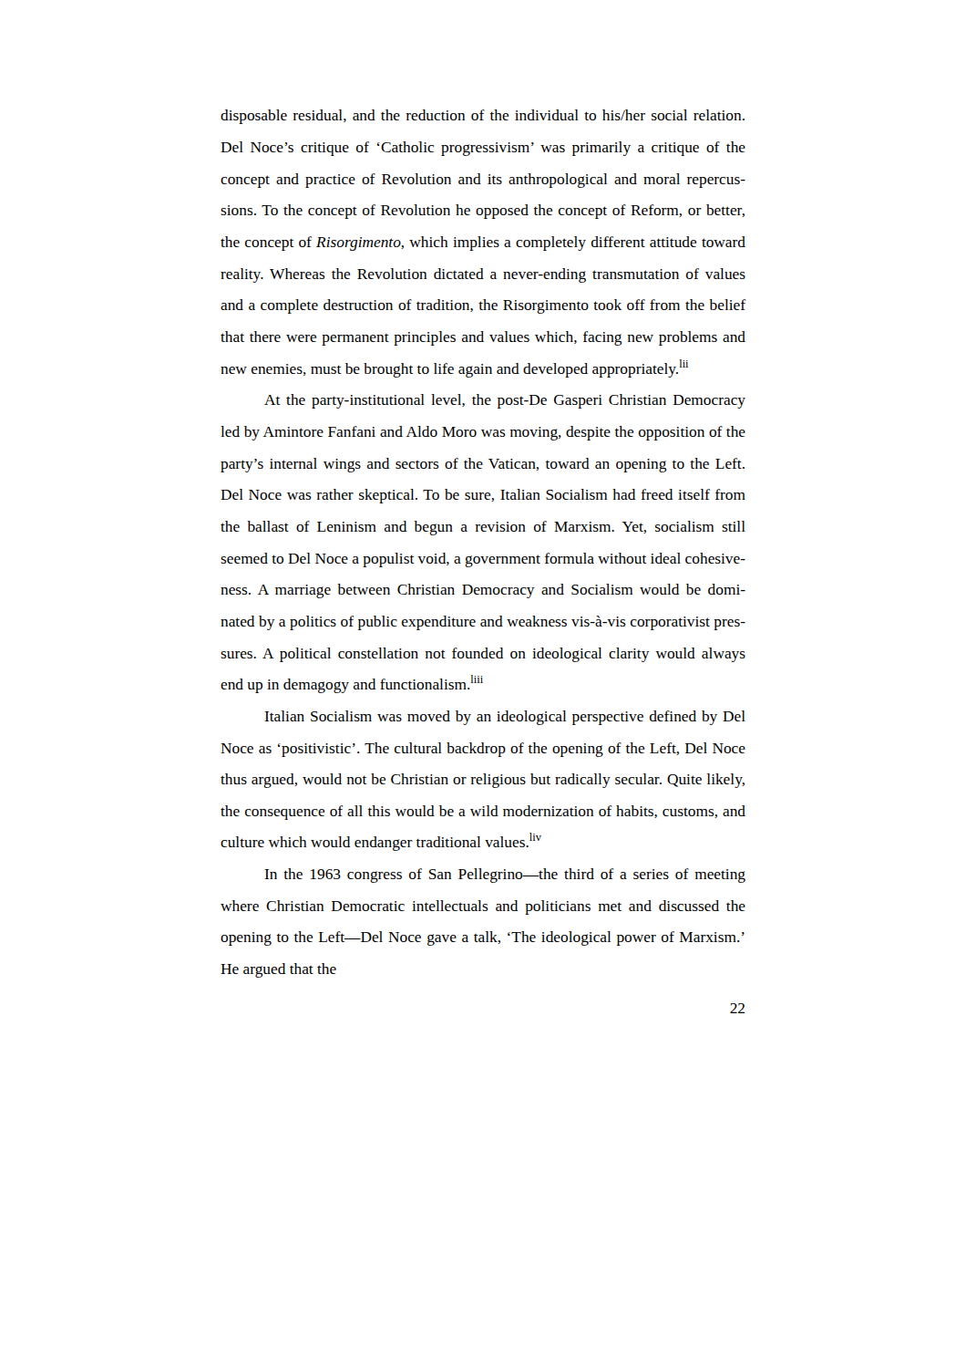disposable residual, and the reduction of the individual to his/her social relation. Del Noce’s critique of ‘Catholic progressivism’ was primarily a critique of the concept and practice of Revolution and its anthropological and moral repercussions. To the concept of Revolution he opposed the concept of Reform, or better, the concept of Risorgimento, which implies a completely different attitude toward reality. Whereas the Revolution dictated a never-ending transmutation of values and a complete destruction of tradition, the Risorgimento took off from the belief that there were permanent principles and values which, facing new problems and new enemies, must be brought to life again and developed appropriately.lii
At the party-institutional level, the post-De Gasperi Christian Democracy led by Amintore Fanfani and Aldo Moro was moving, despite the opposition of the party’s internal wings and sectors of the Vatican, toward an opening to the Left. Del Noce was rather skeptical. To be sure, Italian Socialism had freed itself from the ballast of Leninism and begun a revision of Marxism. Yet, socialism still seemed to Del Noce a populist void, a government formula without ideal cohesiveness. A marriage between Christian Democracy and Socialism would be dominated by a politics of public expenditure and weakness vis-à-vis corporativist pressures. A political constellation not founded on ideological clarity would always end up in demagogy and functionalism.liii
Italian Socialism was moved by an ideological perspective defined by Del Noce as ‘positivistic’. The cultural backdrop of the opening of the Left, Del Noce thus argued, would not be Christian or religious but radically secular. Quite likely, the consequence of all this would be a wild modernization of habits, customs, and culture which would endanger traditional values.liv
In the 1963 congress of San Pellegrino—the third of a series of meeting where Christian Democratic intellectuals and politicians met and discussed the opening to the Left—Del Noce gave a talk, ‘The ideological power of Marxism.’ He argued that the
22